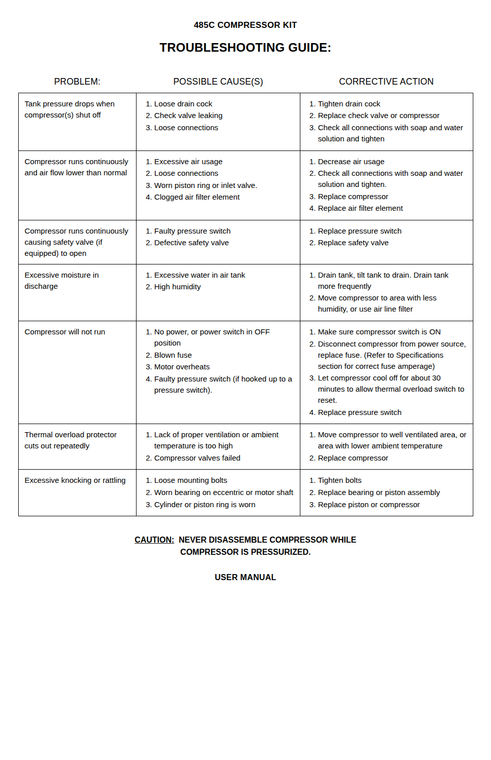485C COMPRESSOR KIT
TROUBLESHOOTING GUIDE:
| PROBLEM: | POSSIBLE CAUSE(S) | CORRECTIVE ACTION |
| --- | --- | --- |
| Tank pressure drops when compressor(s) shut off | Loose drain cock Check valve leaking Loose connections | Tighten drain cock Replace check valve or compressor Check all connections with soap and water solution and tighten |
| Compressor runs continuously and air flow lower than normal | Excessive air usage Loose connections Worn piston ring or inlet valve. Clogged air filter element | Decrease air usage Check all connections with soap and water solution and tighten. Replace compressor Replace air filter element |
| Compressor runs continuously causing safety valve (if equipped) to open | Faulty pressure switch Defective safety valve | Replace pressure switch Replace safety valve |
| Excessive moisture in discharge | Excessive water in air tank High humidity | Drain tank, tilt tank to drain. Drain tank more frequently Move compressor to area with less humidity, or use air line filter |
| Compressor will not run | No power, or power switch in OFF position Blown fuse Motor overheats Faulty pressure switch (if hooked up to a pressure switch). | Make sure compressor switch is ON Disconnect compressor from power source, replace fuse. (Refer to Specifications section for correct fuse amperage) Let compressor cool off for about 30 minutes to allow thermal overload switch to reset. Replace pressure switch |
| Thermal overload protector cuts out repeatedly | Lack of proper ventilation or ambient temperature is too high Compressor valves failed | Move compressor to well ventilated area, or area with lower ambient temperature Replace compressor |
| Excessive knocking or rattling | Loose mounting bolts Worn bearing on eccentric or motor shaft Cylinder or piston ring is worn | Tighten bolts Replace bearing or piston assembly Replace piston or compressor |
CAUTION: NEVER DISASSEMBLE COMPRESSOR WHILE
COMPRESSOR IS PRESSURIZED.
USER MANUAL